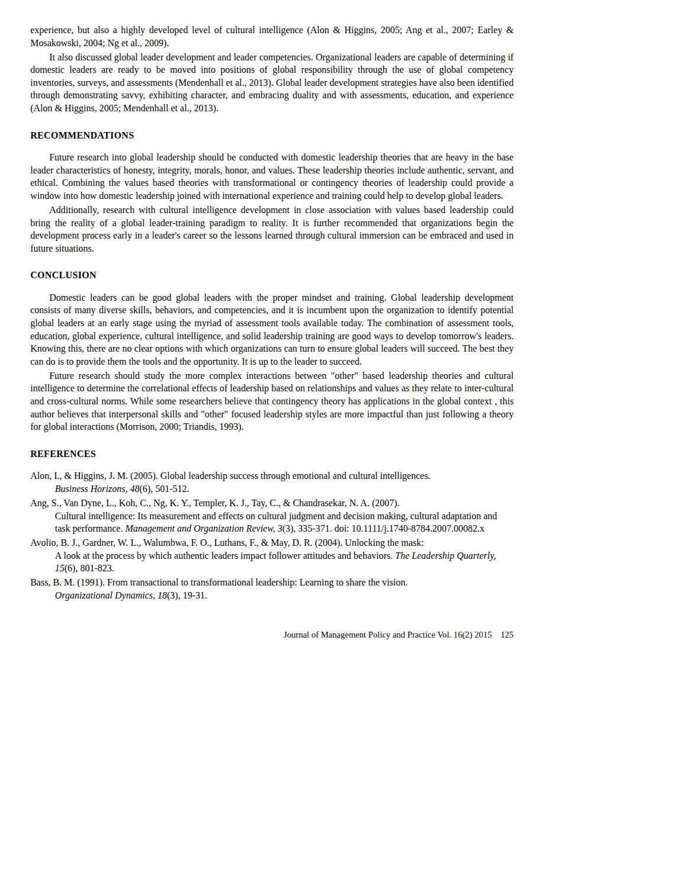experience, but also a highly developed level of cultural intelligence (Alon & Higgins, 2005; Ang et al., 2007; Earley & Mosakowski, 2004; Ng et al., 2009).
It also discussed global leader development and leader competencies. Organizational leaders are capable of determining if domestic leaders are ready to be moved into positions of global responsibility through the use of global competency inventories, surveys, and assessments (Mendenhall et al., 2013). Global leader development strategies have also been identified through demonstrating savvy, exhibiting character, and embracing duality and with assessments, education, and experience (Alon & Higgins, 2005; Mendenhall et al., 2013).
Recommendations
Future research into global leadership should be conducted with domestic leadership theories that are heavy in the base leader characteristics of honesty, integrity, morals, honor, and values. These leadership theories include authentic, servant, and ethical. Combining the values based theories with transformational or contingency theories of leadership could provide a window into how domestic leadership joined with international experience and training could help to develop global leaders.
Additionally, research with cultural intelligence development in close association with values based leadership could bring the reality of a global leader-training paradigm to reality. It is further recommended that organizations begin the development process early in a leader's career so the lessons learned through cultural immersion can be embraced and used in future situations.
Conclusion
Domestic leaders can be good global leaders with the proper mindset and training. Global leadership development consists of many diverse skills, behaviors, and competencies, and it is incumbent upon the organization to identify potential global leaders at an early stage using the myriad of assessment tools available today. The combination of assessment tools, education, global experience, cultural intelligence, and solid leadership training are good ways to develop tomorrow's leaders. Knowing this, there are no clear options with which organizations can turn to ensure global leaders will succeed. The best they can do is to provide them the tools and the opportunity. It is up to the leader to succeed.
Future research should study the more complex interactions between "other" based leadership theories and cultural intelligence to determine the correlational effects of leadership based on relationships and values as they relate to inter-cultural and cross-cultural norms. While some researchers believe that contingency theory has applications in the global context , this author believes that interpersonal skills and "other" focused leadership styles are more impactful than just following a theory for global interactions (Morrison, 2000; Triandis, 1993).
References
Alon, I., & Higgins, J. M. (2005). Global leadership success through emotional and cultural intelligences. Business Horizons, 48(6), 501-512.
Ang, S., Van Dyne, L., Koh, C., Ng, K. Y., Templer, K. J., Tay, C., & Chandrasekar, N. A. (2007). Cultural intelligence: Its measurement and effects on cultural judgment and decision making, cultural adaptation and task performance. Management and Organization Review, 3(3), 335-371. doi: 10.1111/j.1740-8784.2007.00082.x
Avolio, B. J., Gardner, W. L., Walumbwa, F. O., Luthans, F., & May, D. R. (2004). Unlocking the mask: A look at the process by which authentic leaders impact follower attitudes and behaviors. The Leadership Quarterly, 15(6), 801-823.
Bass, B. M. (1991). From transactional to transformational leadership: Learning to share the vision. Organizational Dynamics, 18(3), 19-31.
Journal of Management Policy and Practice Vol. 16(2) 2015 125